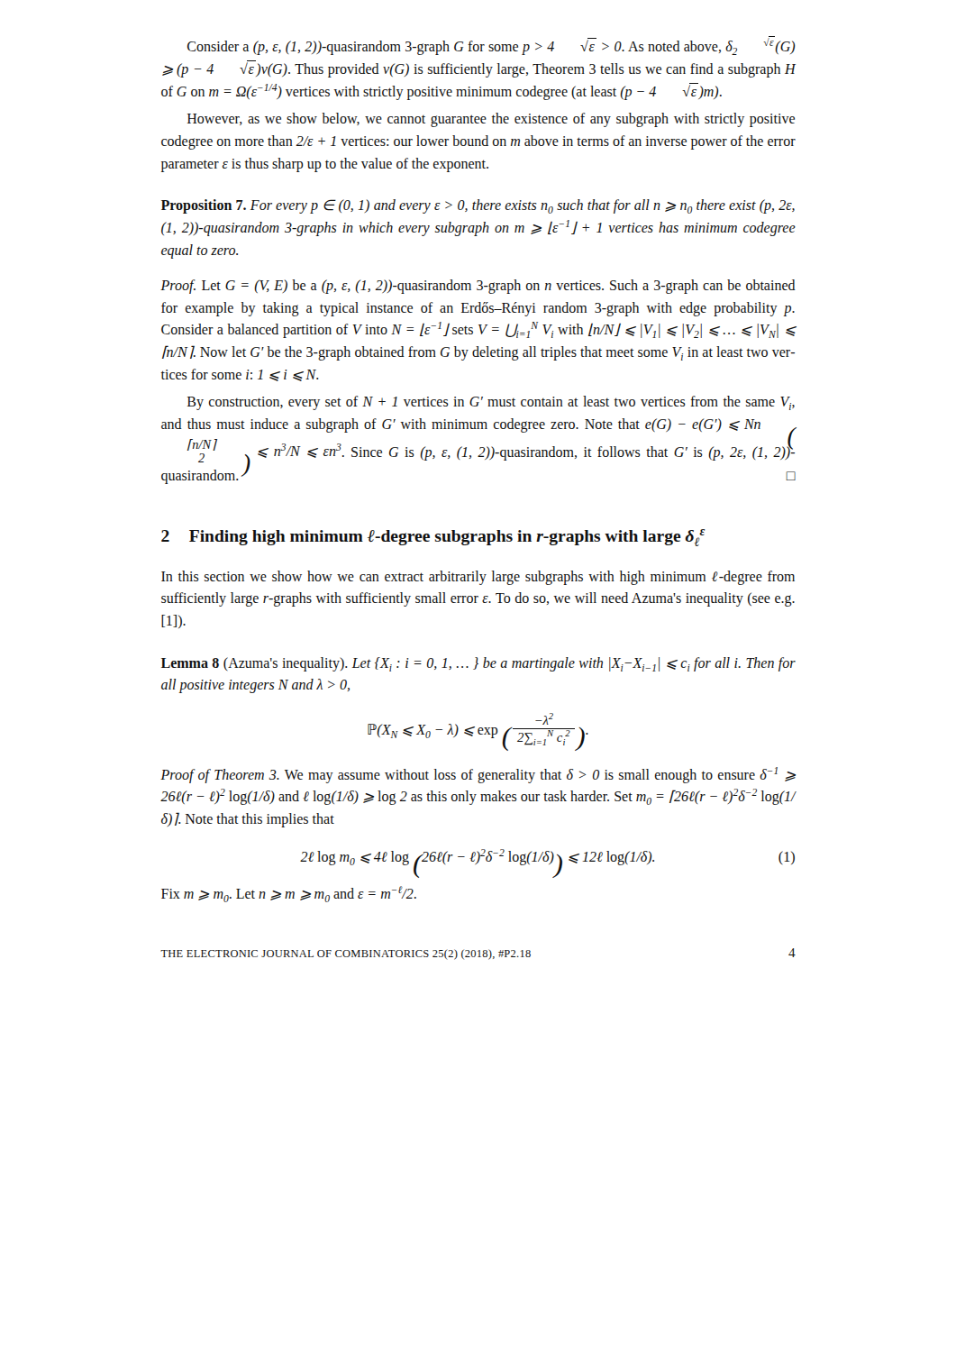Consider a (p, ε, (1, 2))-quasirandom 3-graph G for some p > 4√ε > 0. As noted above, δ2√ε(G) ⩾ (p − 4√ε)v(G). Thus provided v(G) is sufficiently large, Theorem 3 tells us we can find a subgraph H of G on m = Ω(ε−1/4) vertices with strictly positive minimum codegree (at least (p − 4√ε)m).
However, as we show below, we cannot guarantee the existence of any subgraph with strictly positive codegree on more than 2/ε + 1 vertices: our lower bound on m above in terms of an inverse power of the error parameter ε is thus sharp up to the value of the exponent.
Proposition 7. For every p ∈ (0, 1) and every ε > 0, there exists n0 such that for all n ⩾ n0 there exist (p, 2ε, (1, 2))-quasirandom 3-graphs in which every subgraph on m ⩾ ⌊ε−1⌋ + 1 vertices has minimum codegree equal to zero.
Proof. Let G = (V, E) be a (p, ε, (1, 2))-quasirandom 3-graph on n vertices. Such a 3-graph can be obtained for example by taking a typical instance of an Erdős–Rényi random 3-graph with edge probability p. Consider a balanced partition of V into N = ⌊ε−1⌋ sets V = ⋃i=1N Vi with ⌊n/N⌋ ⩽ |V1| ⩽ |V2| ⩽ … ⩽ |VN| ⩽ ⌈n/N⌉. Now let G′ be the 3-graph obtained from G by deleting all triples that meet some Vi in at least two vertices for some i: 1 ⩽ i ⩽ N.
By construction, every set of N + 1 vertices in G′ must contain at least two vertices from the same Vi, and thus must induce a subgraph of G′ with minimum codegree zero. Note that e(G) − e(G′) ⩽ Nn(⌈n/N⌉2) ⩽ n3/N ⩽ εn3. Since G is (p, ε, (1, 2))-quasirandom, it follows that G′ is (p, 2ε, (1, 2))-quasirandom. □
2 Finding high minimum ℓ-degree subgraphs in r-graphs with large δℓε
In this section we show how we can extract arbitrarily large subgraphs with high minimum ℓ-degree from sufficiently large r-graphs with sufficiently small error ε. To do so, we will need Azuma's inequality (see e.g. [1]).
Lemma 8 (Azuma's inequality). Let {Xi : i = 0, 1, … } be a martingale with |Xi−Xi−1| ⩽ ci for all i. Then for all positive integers N and λ > 0,
ℙ(XN ⩽ X0 − λ) ⩽ exp (−λ22∑i=1N ci2).
Proof of Theorem 3. We may assume without loss of generality that δ > 0 is small enough to ensure δ−1 ⩾ 26ℓ(r − ℓ)2 log(1/δ) and ℓ log(1/δ) ⩾ log 2 as this only makes our task harder. Set m0 = ⌈26ℓ(r − ℓ)2δ−2 log(1/δ)⌉. Note that this implies that
2ℓ log m0 ⩽ 4ℓ log (26ℓ(r − ℓ)2δ−2 log(1/δ)) ⩽ 12ℓ log(1/δ). (1)
Fix m ⩾ m0. Let n ⩾ m ⩾ m0 and ε = m−ℓ/2.
The electronic journal of combinatorics 25(2) (2018), #P2.18 4